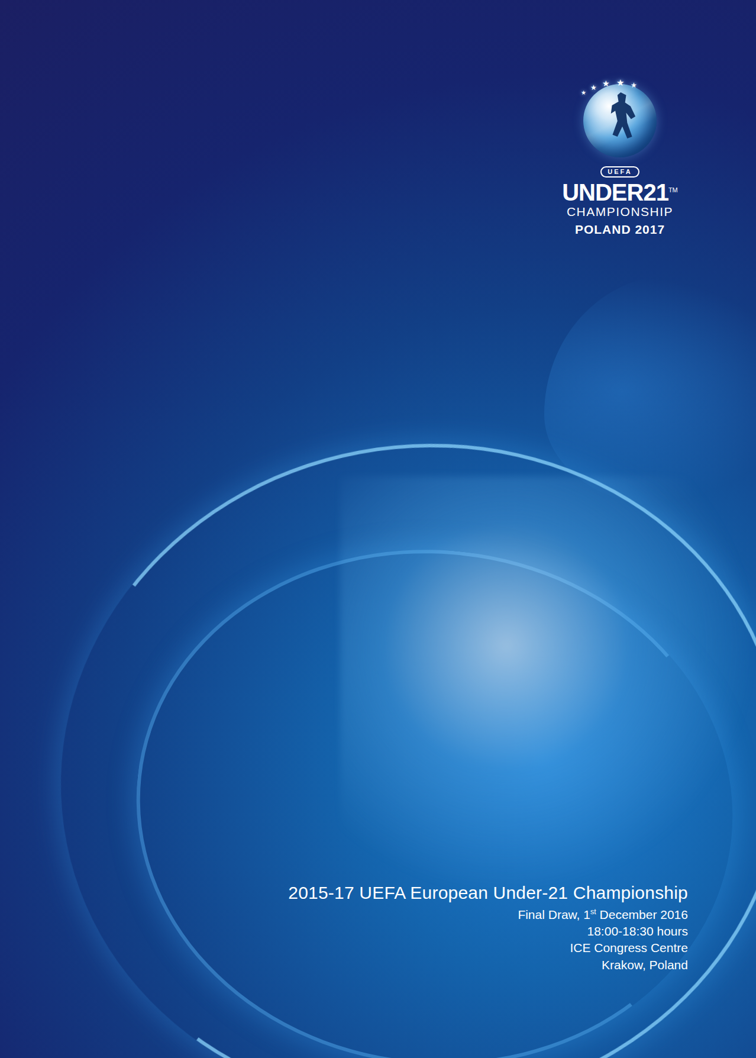★ ★ ★ ★ ★
UEFA
UNDER21TM
CHAMPIONSHIP
POLAND 2017
2015-17 UEFA European Under-21 Championship
Final Draw, 1st December 2016
18:00-18:30 hours
ICE Congress Centre
Krakow, Poland